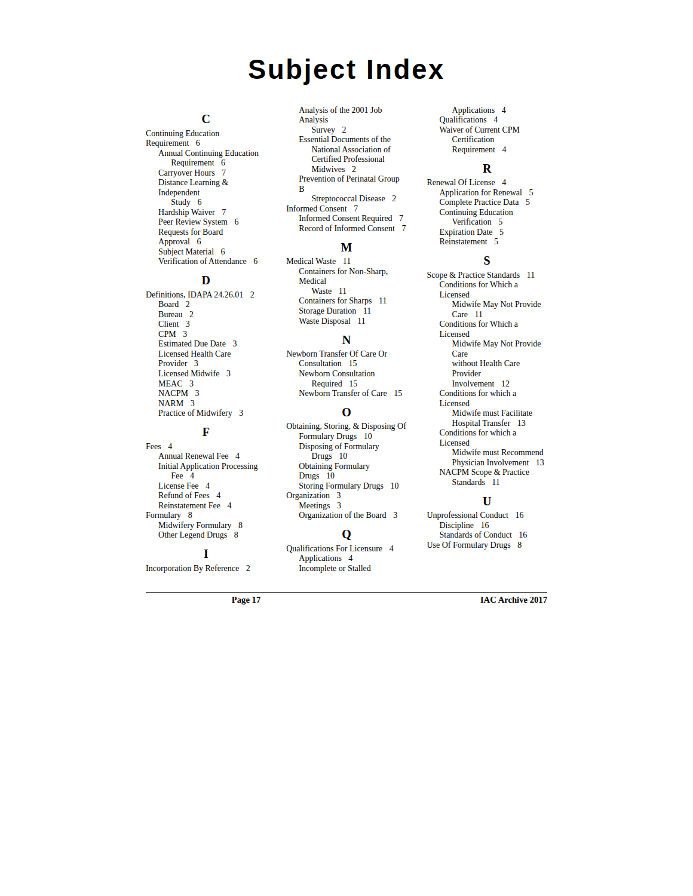ARCHIVE
Subject Index
C
Continuing Education Requirement6
Annual Continuing Education
Requirement6
Carryover Hours7
Distance Learning & Independent
Study6
Hardship Waiver7
Peer Review System6
Requests for Board Approval6
Subject Material6
Verification of Attendance6
D
Definitions, IDAPA 24.26.012
Board2
Bureau2
Client3
CPM3
Estimated Due Date3
Licensed Health Care Provider3
Licensed Midwife3
MEAC3
NACPM3
NARM3
Practice of Midwifery3
F
Fees4
Annual Renewal Fee4
Initial Application Processing
Fee4
License Fee4
Refund of Fees4
Reinstatement Fee4
Formulary8
Midwifery Formulary8
Other Legend Drugs8
I
Incorporation By Reference2
Analysis of the 2001 Job Analysis
Survey2
Essential Documents of the
National Association of
Certified Professional
Midwives2
Prevention of Perinatal Group B
Streptococcal Disease2
Informed Consent7
Informed Consent Required7
Record of Informed Consent7
M
Medical Waste11
Containers for Non-Sharp, Medical
Waste11
Containers for Sharps11
Storage Duration11
Waste Disposal11
N
Newborn Transfer Of Care Or
Consultation15
Newborn Consultation
Required15
Newborn Transfer of Care15
O
Obtaining, Storing, & Disposing Of
Formulary Drugs10
Disposing of Formulary
Drugs10
Obtaining Formulary Drugs10
Storing Formulary Drugs10
Organization3
Meetings3
Organization of the Board3
Q
Qualifications For Licensure4
Applications4
Incomplete or Stalled
Applications4
Qualifications4
Waiver of Current CPM
Certification Requirement4
R
Renewal Of License4
Application for Renewal5
Complete Practice Data5
Continuing Education
Verification5
Expiration Date5
Reinstatement5
S
Scope & Practice Standards11
Conditions for Which a Licensed
Midwife May Not Provide
Care11
Conditions for Which a Licensed
Midwife May Not Provide Care
without Health Care Provider
Involvement12
Conditions for which a Licensed
Midwife must Facilitate
Hospital Transfer13
Conditions for which a Licensed
Midwife must Recommend
Physician Involvement13
NACPM Scope & Practice
Standards11
U
Unprofessional Conduct16
Discipline16
Standards of Conduct16
Use Of Formulary Drugs8
Page 17
IAC Archive 2017